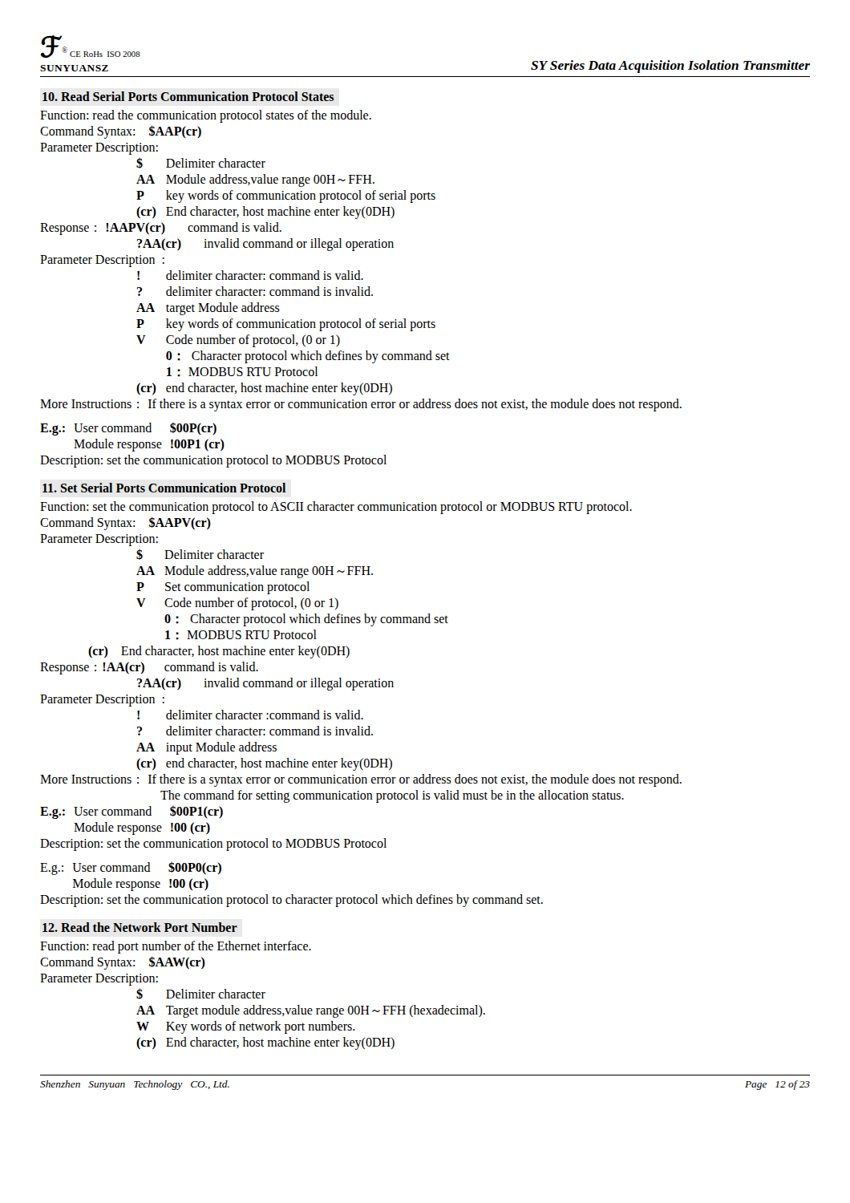ℱ® CE RoHs ISO 2008
SUNYUANSZ
SY Series Data Acquisition Isolation Transmitter
10. Read Serial Ports Communication Protocol States
Function: read the communication protocol states of the module.
Command Syntax: $AAP(cr)
Parameter Description:
| $ | Delimiter character |
| AA | Module address,value range 00H～FFH. |
| P | key words of communication protocol of serial ports |
| (cr) | End character, host machine enter key(0DH) |
Response： !AAPV(cr) command is valid.
?AA(cr) invalid command or illegal operation
Parameter Description :
| ! | delimiter character: command is valid. |
| ? | delimiter character: command is invalid. |
| AA | target Module address |
| P | key words of communication protocol of serial ports |
| V | Code number of protocol, (0 or 1) |
| | 0： Character protocol which defines by command set |
| | 1： MODBUS RTU Protocol |
| (cr) | end character, host machine enter key(0DH) |
More Instructions： If there is a syntax error or communication error or address does not exist, the module does not respond.
| E.g.: | User command | $00P(cr) |
| | Module response | !00P1 (cr) |
Description: set the communication protocol to MODBUS Protocol
11. Set Serial Ports Communication Protocol
Function: set the communication protocol to ASCII character communication protocol or MODBUS RTU protocol.
Command Syntax: $AAPV(cr)
Parameter Description:
| $ | Delimiter character |
| AA | Module address,value range 00H～FFH. |
| P | Set communication protocol |
| V | Code number of protocol, (0 or 1) |
| | 0： Character protocol which defines by command set |
| | 1： MODBUS RTU Protocol |
(cr) End character, host machine enter key(0DH)
Response：!AA(cr) command is valid.
?AA(cr) invalid command or illegal operation
Parameter Description :
| ! | delimiter character :command is valid. |
| ? | delimiter character: command is invalid. |
| AA | input Module address |
| (cr) | end character, host machine enter key(0DH) |
More Instructions： If there is a syntax error or communication error or address does not exist, the module does not respond.
The command for setting communication protocol is valid must be in the allocation status.
| E.g.: | User command | $00P1(cr) |
| | Module response | !00 (cr) |
Description: set the communication protocol to MODBUS Protocol
| E.g.: | User command | $00P0(cr) |
| | Module response | !00 (cr) |
Description: set the communication protocol to character protocol which defines by command set.
12. Read the Network Port Number
Function: read port number of the Ethernet interface.
Command Syntax: $AAW(cr)
Parameter Description:
| $ | Delimiter character |
| AA | Target module address,value range 00H～FFH (hexadecimal). |
| W | Key words of network port numbers. |
| (cr) | End character, host machine enter key(0DH) |
Shenzhen Sunyuan Technology CO., Ltd.
Page 12 of 23